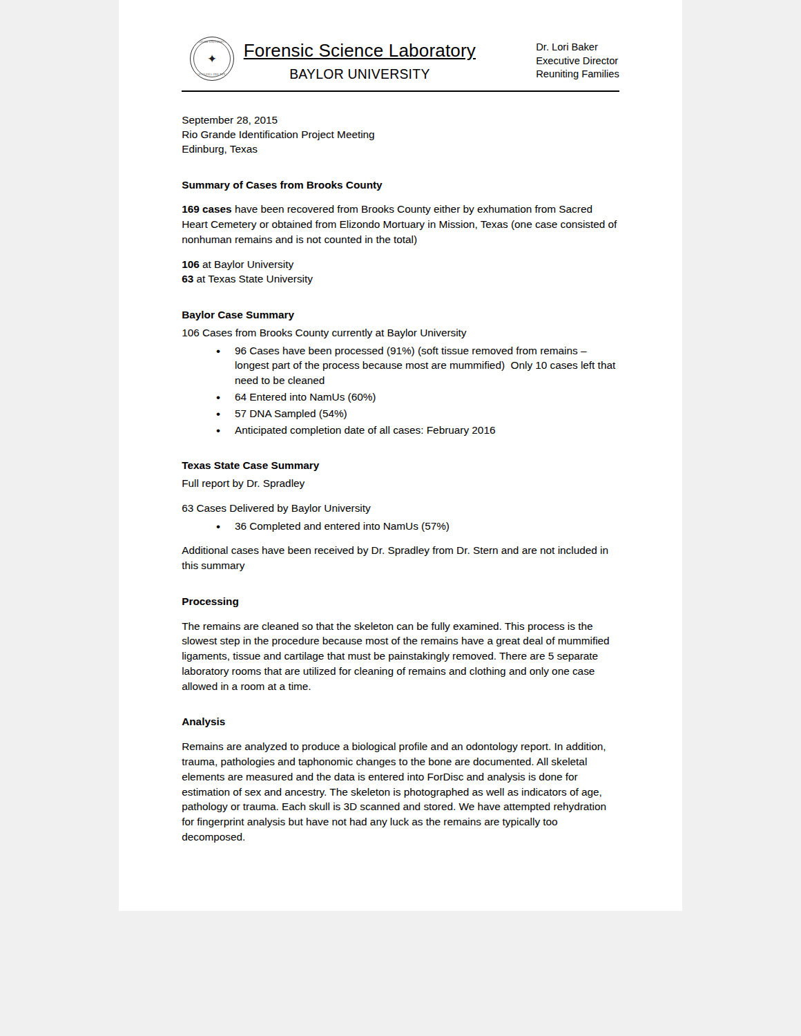BAYLOR UNIVERSITY
✦
PRO ECCLESIA PRO TEXANA
Forensic Science Laboratory
BAYLOR UNIVERSITY
Dr. Lori Baker
Executive Director
Reuniting Families
September 28, 2015
Rio Grande Identification Project Meeting
Edinburg, Texas
Summary of Cases from Brooks County
169 cases have been recovered from Brooks County either by exhumation from Sacred Heart Cemetery or obtained from Elizondo Mortuary in Mission, Texas (one case consisted of nonhuman remains and is not counted in the total)
106 at Baylor University
63 at Texas State University
Baylor Case Summary
106 Cases from Brooks County currently at Baylor University
96 Cases have been processed (91%) (soft tissue removed from remains – longest part of the process because most are mummified) Only 10 cases left that need to be cleaned
64 Entered into NamUs (60%)
57 DNA Sampled (54%)
Anticipated completion date of all cases: February 2016
Texas State Case Summary
Full report by Dr. Spradley
63 Cases Delivered by Baylor University
36 Completed and entered into NamUs (57%)
Additional cases have been received by Dr. Spradley from Dr. Stern and are not included in this summary
Processing
The remains are cleaned so that the skeleton can be fully examined. This process is the slowest step in the procedure because most of the remains have a great deal of mummified ligaments, tissue and cartilage that must be painstakingly removed. There are 5 separate laboratory rooms that are utilized for cleaning of remains and clothing and only one case allowed in a room at a time.
Analysis
Remains are analyzed to produce a biological profile and an odontology report. In addition, trauma, pathologies and taphonomic changes to the bone are documented. All skeletal elements are measured and the data is entered into ForDisc and analysis is done for estimation of sex and ancestry. The skeleton is photographed as well as indicators of age, pathology or trauma. Each skull is 3D scanned and stored. We have attempted rehydration for fingerprint analysis but have not had any luck as the remains are typically too decomposed.